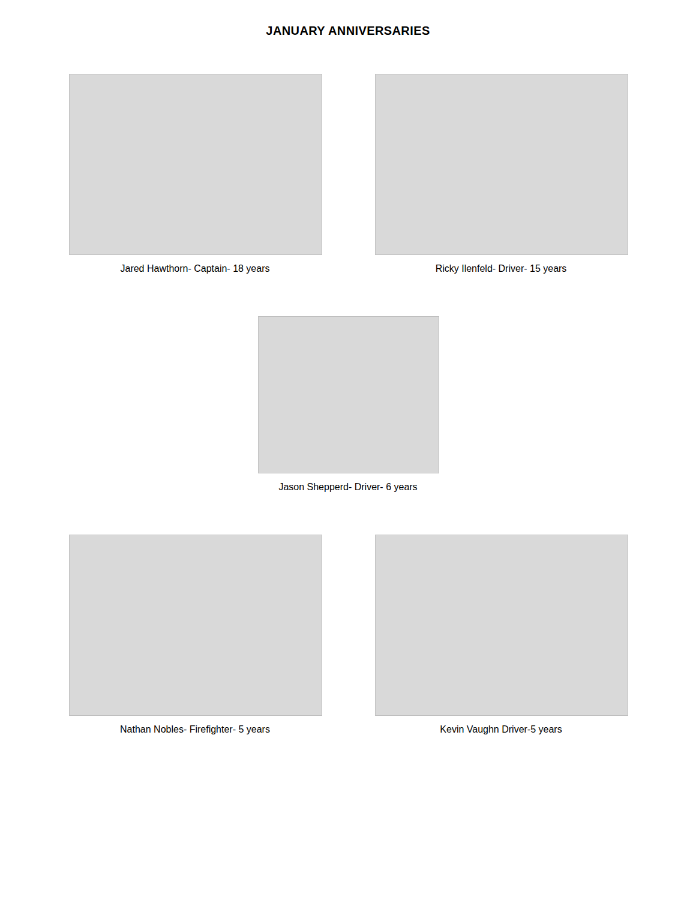JANUARY ANNIVERSARIES
Jared Hawthorn- Captain- 18 years
Ricky Ilenfeld- Driver- 15 years
Jason Shepperd- Driver- 6 years
Nathan Nobles- Firefighter- 5 years
Kevin Vaughn Driver-5 years